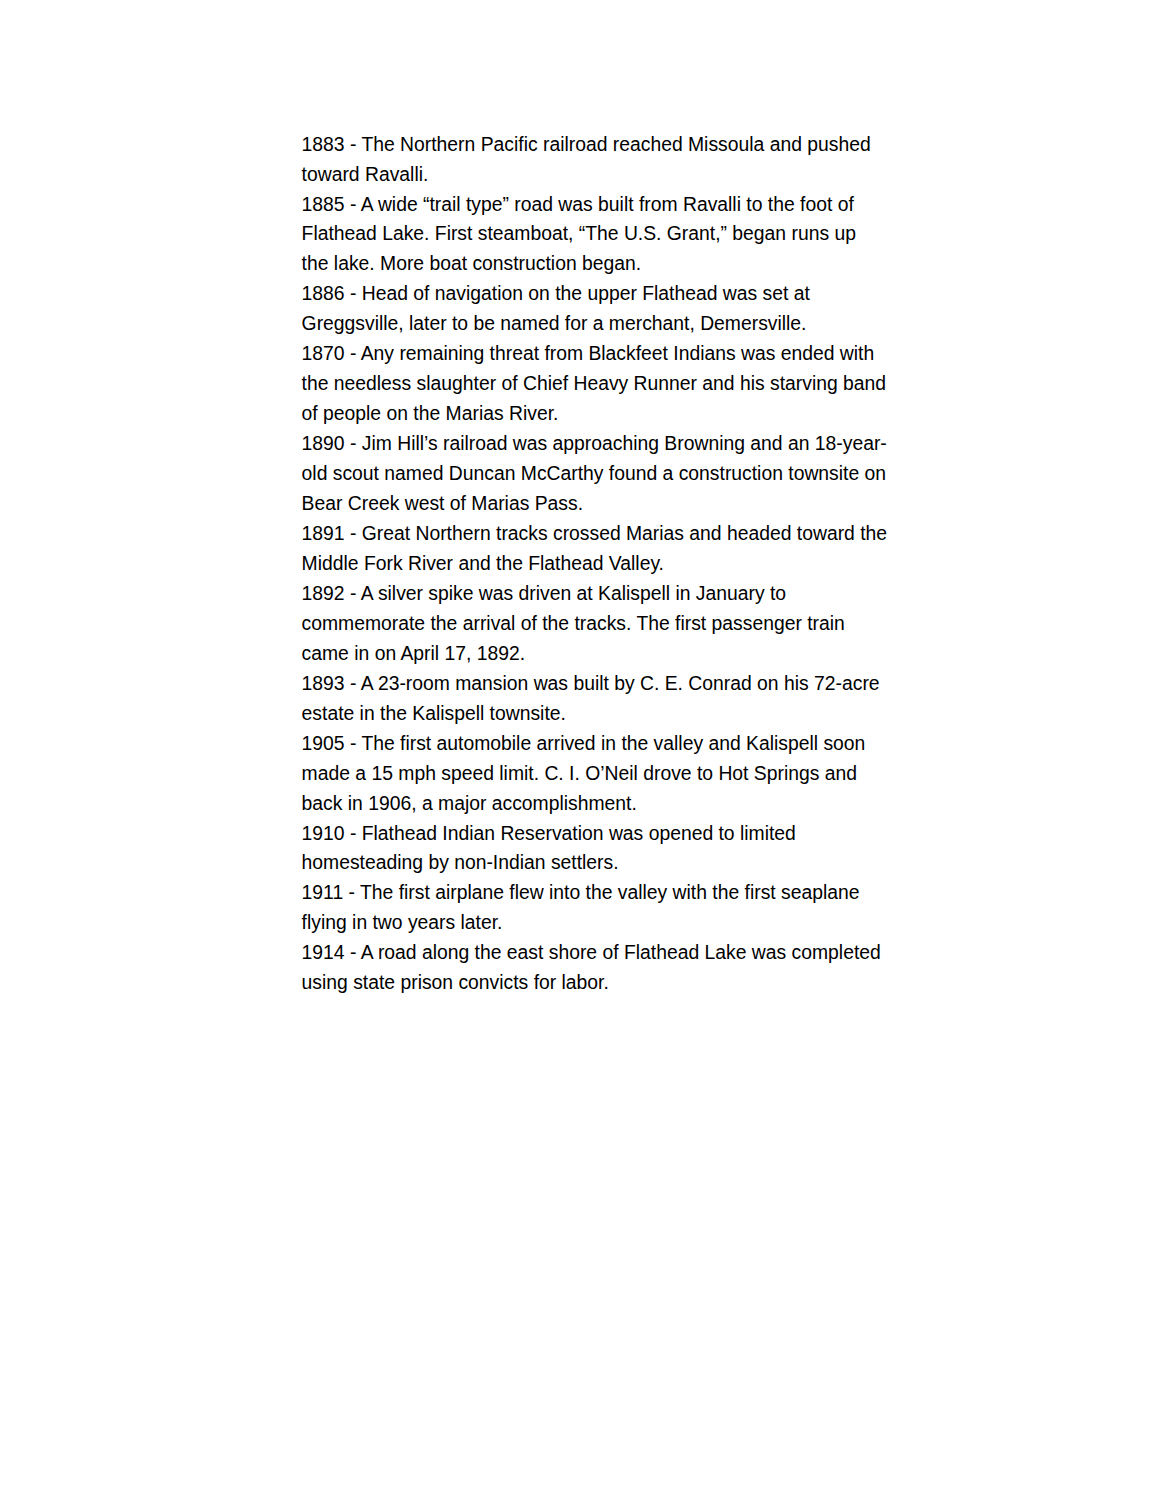1883 - The Northern Pacific railroad reached Missoula and pushed toward Ravalli.
1885 - A wide “trail type” road was built from Ravalli to the foot of Flathead Lake. First steamboat, “The U.S. Grant,” began runs up the lake. More boat construction began.
1886 - Head of navigation on the upper Flathead was set at Greggsville, later to be named for a merchant, Demersville.
1870 - Any remaining threat from Blackfeet Indians was ended with the needless slaughter of Chief Heavy Runner and his starving band of people on the Marias River.
1890 - Jim Hill’s railroad was approaching Browning and an 18-year-old scout named Duncan McCarthy found a construction townsite on Bear Creek west of Marias Pass.
1891 - Great Northern tracks crossed Marias and headed toward the Middle Fork River and the Flathead Valley.
1892 - A silver spike was driven at Kalispell in January to commemorate the arrival of the tracks. The first passenger train came in on April 17, 1892.
1893 - A 23-room mansion was built by C. E. Conrad on his 72-acre estate in the Kalispell townsite.
1905 - The first automobile arrived in the valley and Kalispell soon made a 15 mph speed limit. C. I. O’Neil drove to Hot Springs and back in 1906, a major accomplishment.
1910 - Flathead Indian Reservation was opened to limited homesteading by non-Indian settlers.
1911 - The first airplane flew into the valley with the first seaplane flying in two years later.
1914 - A road along the east shore of Flathead Lake was completed using state prison convicts for labor.